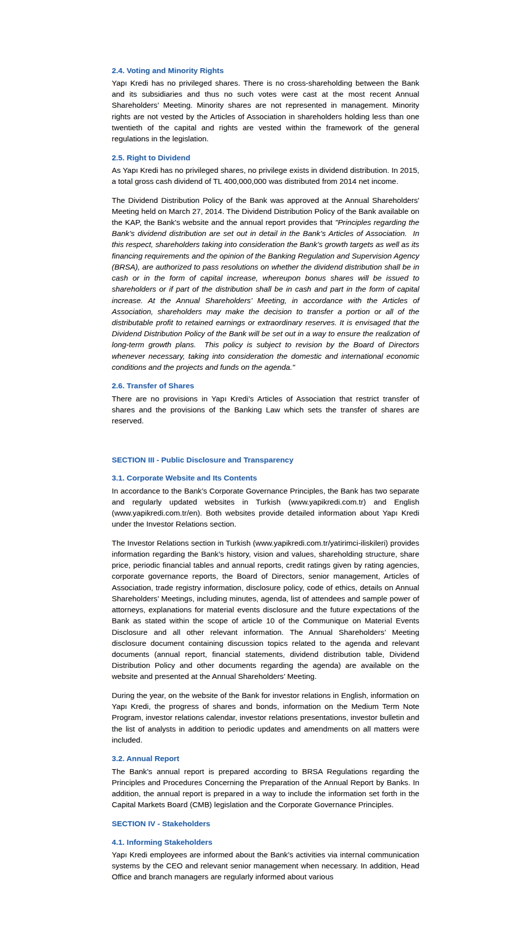2.4. Voting and Minority Rights
Yapı Kredi has no privileged shares. There is no cross-shareholding between the Bank and its subsidiaries and thus no such votes were cast at the most recent Annual Shareholders’ Meeting. Minority shares are not represented in management. Minority rights are not vested by the Articles of Association in shareholders holding less than one twentieth of the capital and rights are vested within the framework of the general regulations in the legislation.
2.5. Right to Dividend
As Yapı Kredi has no privileged shares, no privilege exists in dividend distribution. In 2015, a total gross cash dividend of TL 400,000,000 was distributed from 2014 net income.
The Dividend Distribution Policy of the Bank was approved at the Annual Shareholders' Meeting held on March 27, 2014. The Dividend Distribution Policy of the Bank available on the KAP, the Bank's website and the annual report provides that "Principles regarding the Bank’s dividend distribution are set out in detail in the Bank’s Articles of Association. In this respect, shareholders taking into consideration the Bank’s growth targets as well as its financing requirements and the opinion of the Banking Regulation and Supervision Agency (BRSA), are authorized to pass resolutions on whether the dividend distribution shall be in cash or in the form of capital increase, whereupon bonus shares will be issued to shareholders or if part of the distribution shall be in cash and part in the form of capital increase. At the Annual Shareholders’ Meeting, in accordance with the Articles of Association, shareholders may make the decision to transfer a portion or all of the distributable profit to retained earnings or extraordinary reserves. It is envisaged that the Dividend Distribution Policy of the Bank will be set out in a way to ensure the realization of long-term growth plans. This policy is subject to revision by the Board of Directors whenever necessary, taking into consideration the domestic and international economic conditions and the projects and funds on the agenda."
2.6. Transfer of Shares
There are no provisions in Yapı Kredi’s Articles of Association that restrict transfer of shares and the provisions of the Banking Law which sets the transfer of shares are reserved.
SECTION III - Public Disclosure and Transparency
3.1. Corporate Website and Its Contents
In accordance to the Bank’s Corporate Governance Principles, the Bank has two separate and regularly updated websites in Turkish (www.yapikredi.com.tr) and English (www.yapikredi.com.tr/en). Both websites provide detailed information about Yapı Kredi under the Investor Relations section.
The Investor Relations section in Turkish (www.yapikredi.com.tr/yatirimci-iliskileri) provides information regarding the Bank’s history, vision and values, shareholding structure, share price, periodic financial tables and annual reports, credit ratings given by rating agencies, corporate governance reports, the Board of Directors, senior management, Articles of Association, trade registry information, disclosure policy, code of ethics, details on Annual Shareholders’ Meetings, including minutes, agenda, list of attendees and sample power of attorneys, explanations for material events disclosure and the future expectations of the Bank as stated within the scope of article 10 of the Communique on Material Events Disclosure and all other relevant information. The Annual Shareholders’ Meeting disclosure document containing discussion topics related to the agenda and relevant documents (annual report, financial statements, dividend distribution table, Dividend Distribution Policy and other documents regarding the agenda) are available on the website and presented at the Annual Shareholders’ Meeting.
During the year, on the website of the Bank for investor relations in English, information on Yapı Kredi, the progress of shares and bonds, information on the Medium Term Note Program, investor relations calendar, investor relations presentations, investor bulletin and the list of analysts in addition to periodic updates and amendments on all matters were included.
3.2. Annual Report
The Bank’s annual report is prepared according to BRSA Regulations regarding the Principles and Procedures Concerning the Preparation of the Annual Report by Banks. In addition, the annual report is prepared in a way to include the information set forth in the Capital Markets Board (CMB) legislation and the Corporate Governance Principles.
SECTION IV - Stakeholders
4.1. Informing Stakeholders
Yapı Kredi employees are informed about the Bank’s activities via internal communication systems by the CEO and relevant senior management when necessary. In addition, Head Office and branch managers are regularly informed about various